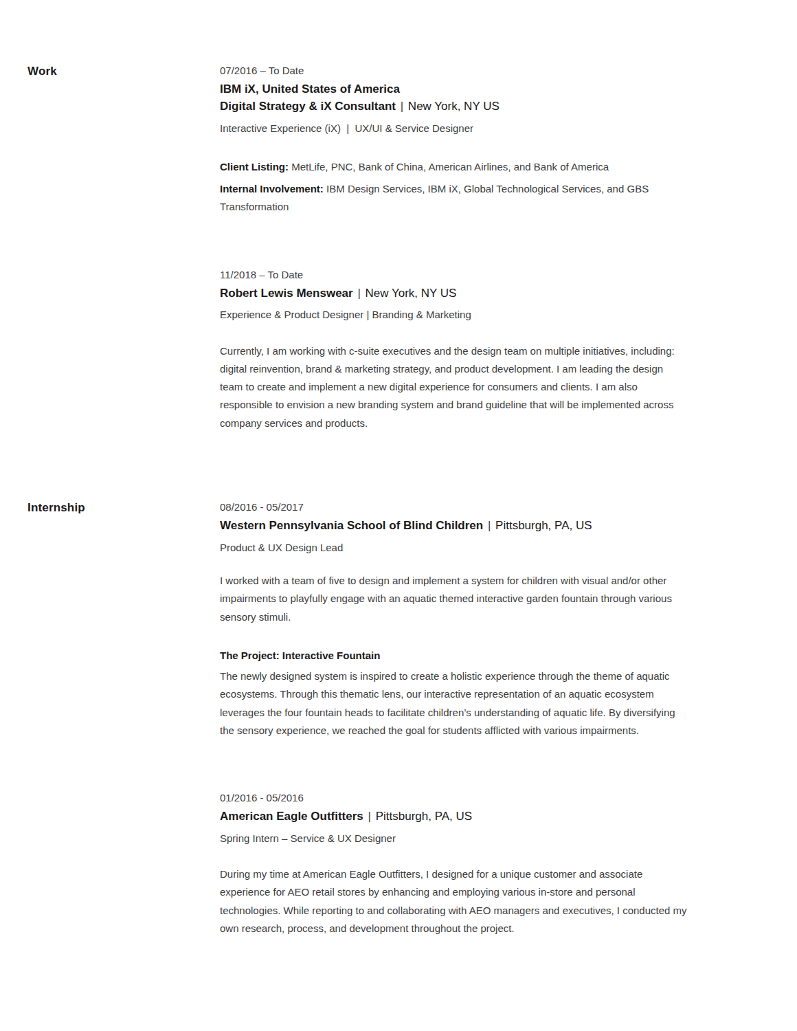Work
07/2016 – To Date
IBM iX, United States of America
Digital Strategy & iX Consultant | New York, NY US
Interactive Experience (iX) | UX/UI & Service Designer
Client Listing: MetLife, PNC, Bank of China, American Airlines, and Bank of America
Internal Involvement: IBM Design Services, IBM iX, Global Technological Services, and GBS Transformation
11/2018 – To Date
Robert Lewis Menswear | New York, NY US
Experience & Product Designer | Branding & Marketing
Currently, I am working with c-suite executives and the design team on multiple initiatives, including: digital reinvention, brand & marketing strategy, and product development. I am leading the design team to create and implement a new digital experience for consumers and clients. I am also responsible to envision a new branding system and brand guideline that will be implemented across company services and products.
Internship
08/2016 - 05/2017
Western Pennsylvania School of Blind Children | Pittsburgh, PA, US
Product & UX Design Lead
I worked with a team of five to design and implement a system for children with visual and/or other impairments to playfully engage with an aquatic themed interactive garden fountain through various sensory stimuli.
The Project: Interactive Fountain
The newly designed system is inspired to create a holistic experience through the theme of aquatic ecosystems. Through this thematic lens, our interactive representation of an aquatic ecosystem leverages the four fountain heads to facilitate children’s understanding of aquatic life. By diversifying the sensory experience, we reached the goal for students afflicted with various impairments.
01/2016 - 05/2016
American Eagle Outfitters | Pittsburgh, PA, US
Spring Intern – Service & UX Designer
During my time at American Eagle Outfitters, I designed for a unique customer and associate experience for AEO retail stores by enhancing and employing various in-store and personal technologies. While reporting to and collaborating with AEO managers and executives, I conducted my own research, process, and development throughout the project.